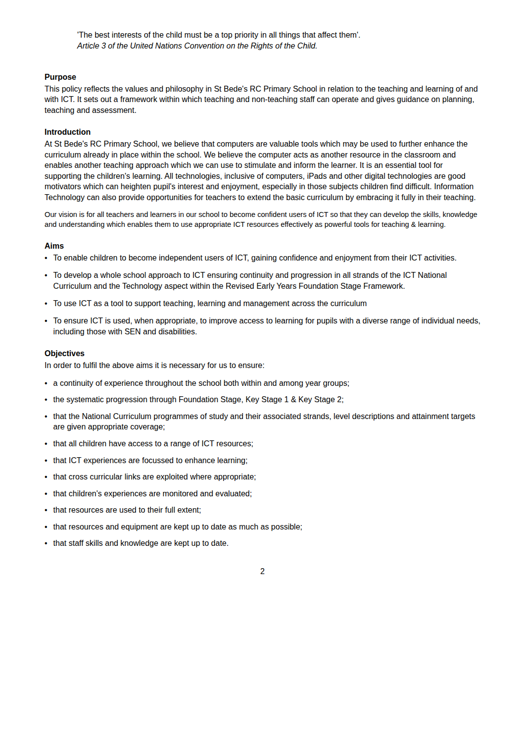'The best interests of the child must be a top priority in all things that affect them'.
Article 3 of the United Nations Convention on the Rights of the Child.
Purpose
This policy reflects the values and philosophy in St Bede's RC Primary School in relation to the teaching and learning of and with ICT. It sets out a framework within which teaching and non-teaching staff can operate and gives guidance on planning, teaching and assessment.
Introduction
At St Bede's RC Primary School, we believe that computers are valuable tools which may be used to further enhance the curriculum already in place within the school. We believe the computer acts as another resource in the classroom and enables another teaching approach which we can use to stimulate and inform the learner. It is an essential tool for supporting the children's learning. All technologies, inclusive of computers, iPads and other digital technologies are good motivators which can heighten pupil's interest and enjoyment, especially in those subjects children find difficult. Information Technology can also provide opportunities for teachers to extend the basic curriculum by embracing it fully in their teaching.
Our vision is for all teachers and learners in our school to become confident users of ICT so that they can develop the skills, knowledge and understanding which enables them to use appropriate ICT resources effectively as powerful tools for teaching & learning.
Aims
To enable children to become independent users of ICT, gaining confidence and enjoyment from their ICT activities.
To develop a whole school approach to ICT ensuring continuity and progression in all strands of the ICT National Curriculum and the Technology aspect within the Revised Early Years Foundation Stage Framework.
To use ICT as a tool to support teaching, learning and management across the curriculum
To ensure ICT is used, when appropriate, to improve access to learning for pupils with a diverse range of individual needs, including those with SEN and disabilities.
Objectives
In order to fulfil the above aims it is necessary for us to ensure:
a continuity of experience throughout the school both within and among year groups;
the systematic progression through Foundation Stage, Key Stage 1 & Key Stage 2;
that the National Curriculum programmes of study and their associated strands, level descriptions and attainment targets are given appropriate coverage;
that all children have access to a range of ICT resources;
that ICT experiences are focussed to enhance learning;
that cross curricular links are exploited where appropriate;
that children's experiences are monitored and evaluated;
that resources are used to their full extent;
that resources and equipment are kept up to date as much as possible;
that staff skills and knowledge are kept up to date.
2